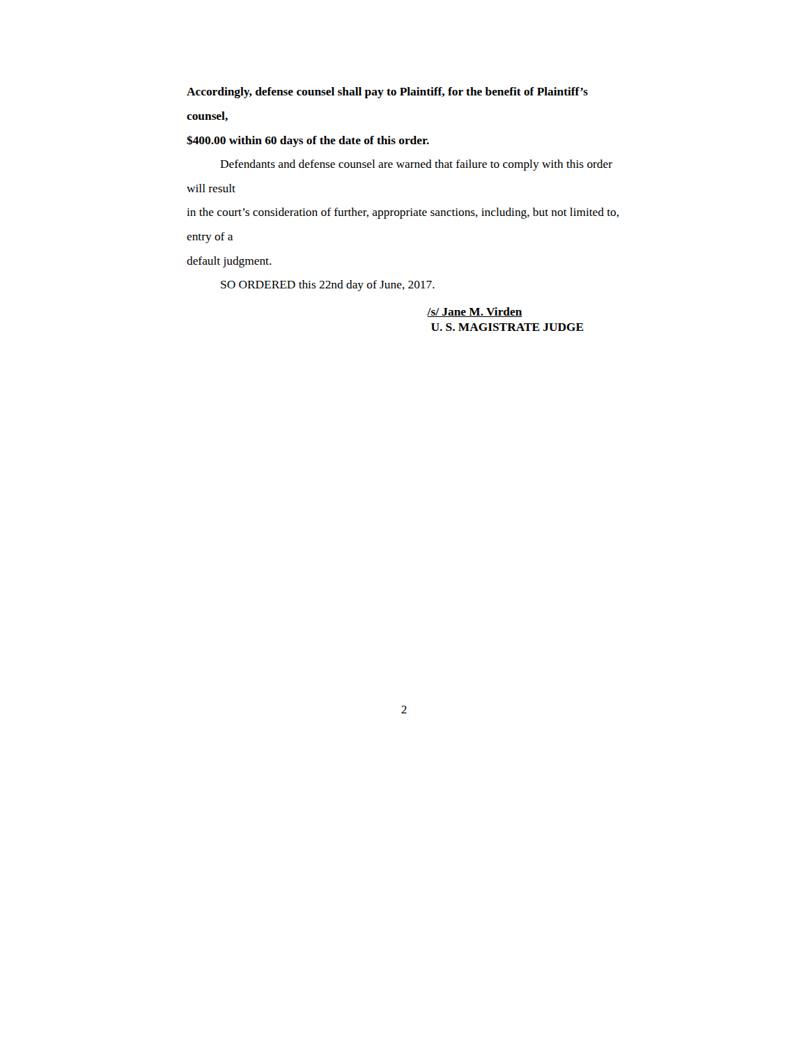Accordingly, defense counsel shall pay to Plaintiff, for the benefit of Plaintiff’s counsel,
$400.00 within 60 days of the date of this order.
Defendants and defense counsel are warned that failure to comply with this order will result
in the court’s consideration of further, appropriate sanctions, including, but not limited to, entry of a
default judgment.
SO ORDERED this 22nd day of June, 2017.
/s/ Jane M. Virden U. S. MAGISTRATE JUDGE
2